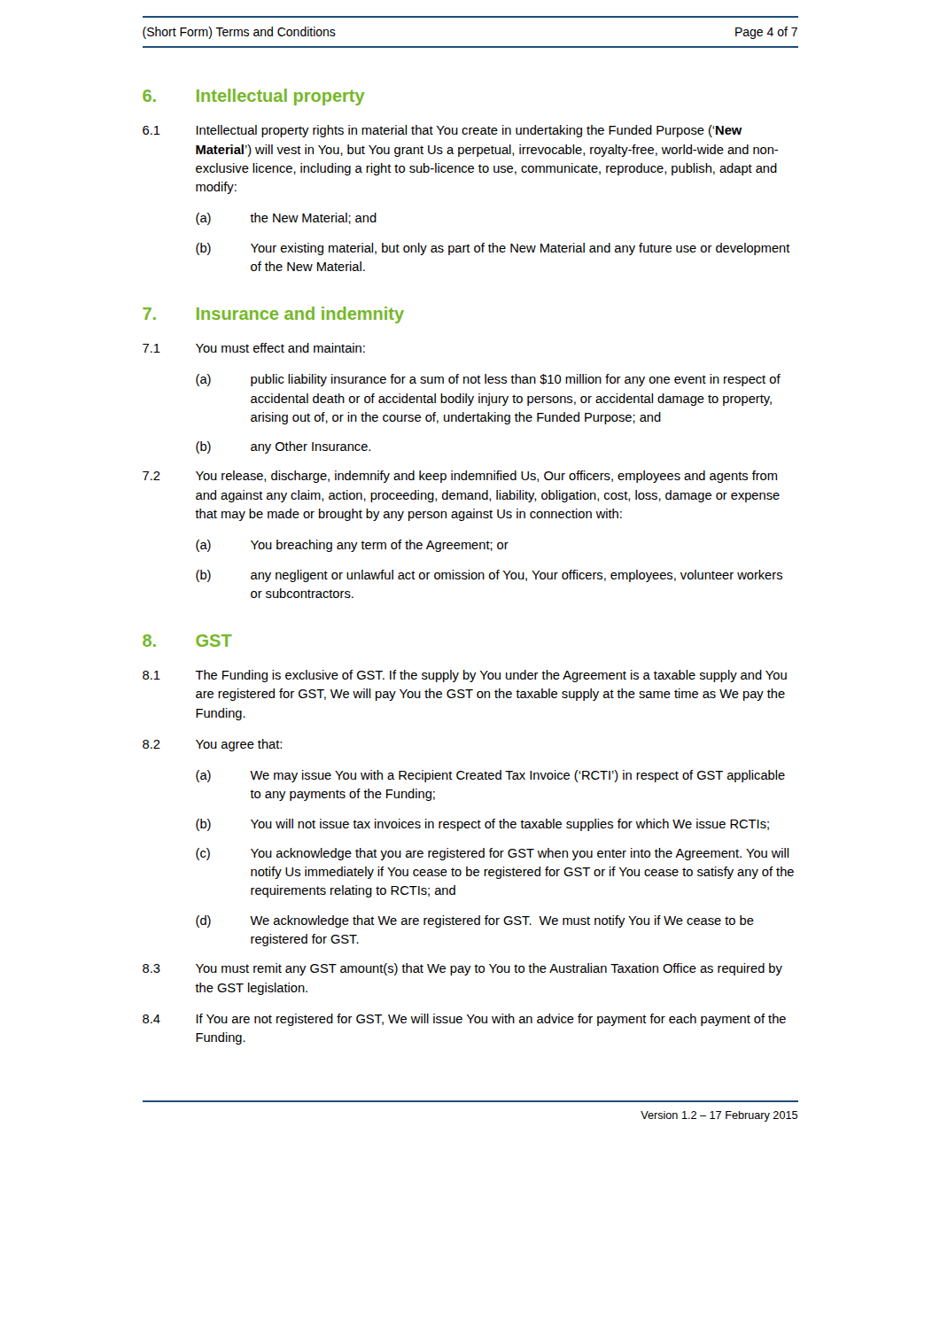(Short Form) Terms and Conditions Page 4 of 7
6. Intellectual property
6.1
Intellectual property rights in material that You create in undertaking the Funded Purpose (‘New Material’) will vest in You, but You grant Us a perpetual, irrevocable, royalty-free, world-wide and non-exclusive licence, including a right to sub-licence to use, communicate, reproduce, publish, adapt and modify:
(a)
the New Material; and
(b)
Your existing material, but only as part of the New Material and any future use or development of the New Material.
7. Insurance and indemnity
7.1
You must effect and maintain:
(a)
public liability insurance for a sum of not less than $10 million for any one event in respect of accidental death or of accidental bodily injury to persons, or accidental damage to property, arising out of, or in the course of, undertaking the Funded Purpose; and
(b)
any Other Insurance.
7.2
You release, discharge, indemnify and keep indemnified Us, Our officers, employees and agents from and against any claim, action, proceeding, demand, liability, obligation, cost, loss, damage or expense that may be made or brought by any person against Us in connection with:
(a)
You breaching any term of the Agreement; or
(b)
any negligent or unlawful act or omission of You, Your officers, employees, volunteer workers or subcontractors.
8. GST
8.1
The Funding is exclusive of GST. If the supply by You under the Agreement is a taxable supply and You are registered for GST, We will pay You the GST on the taxable supply at the same time as We pay the Funding.
8.2
You agree that:
(a)
We may issue You with a Recipient Created Tax Invoice (‘RCTI’) in respect of GST applicable to any payments of the Funding;
(b)
You will not issue tax invoices in respect of the taxable supplies for which We issue RCTIs;
(c)
You acknowledge that you are registered for GST when you enter into the Agreement. You will notify Us immediately if You cease to be registered for GST or if You cease to satisfy any of the requirements relating to RCTIs; and
(d)
We acknowledge that We are registered for GST. We must notify You if We cease to be registered for GST.
8.3
You must remit any GST amount(s) that We pay to You to the Australian Taxation Office as required by the GST legislation.
8.4
If You are not registered for GST, We will issue You with an advice for payment for each payment of the Funding.
Version 1.2 – 17 February 2015